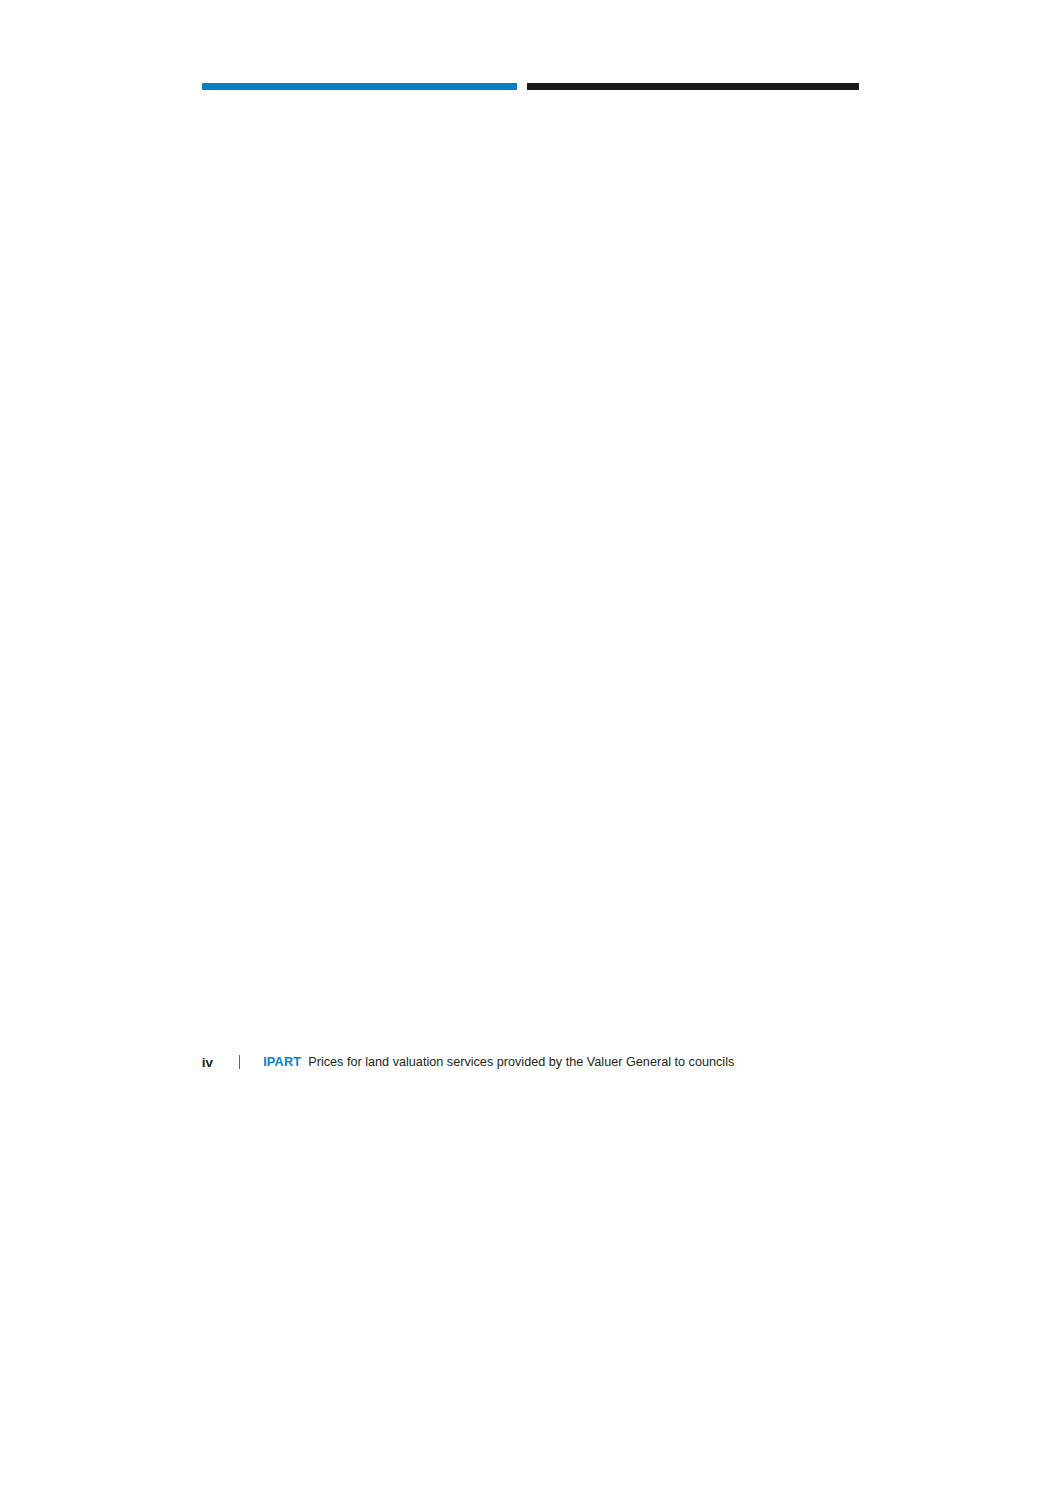iv IPART Prices for land valuation services provided by the Valuer General to councils